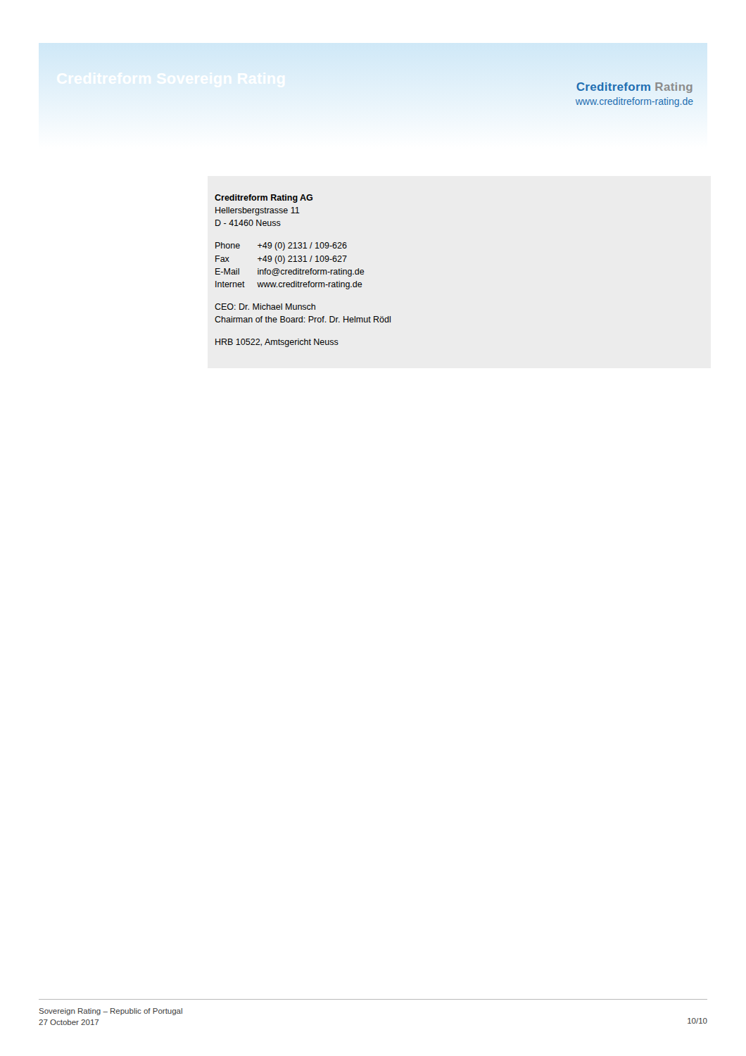Creditreform Sovereign Rating
Creditreform Rating
www.creditreform-rating.de
Creditreform Rating AG
Hellersbergstrasse 11
D - 41460 Neuss
| Phone | +49 (0) 2131 / 109-626 |
| Fax | +49 (0) 2131 / 109-627 |
| E-Mail | info@creditreform-rating.de |
| Internet | www.creditreform-rating.de |
CEO: Dr. Michael Munsch
Chairman of the Board: Prof. Dr. Helmut Rödl
HRB 10522, Amtsgericht Neuss
Sovereign Rating – Republic of Portugal
27 October 2017
10/10